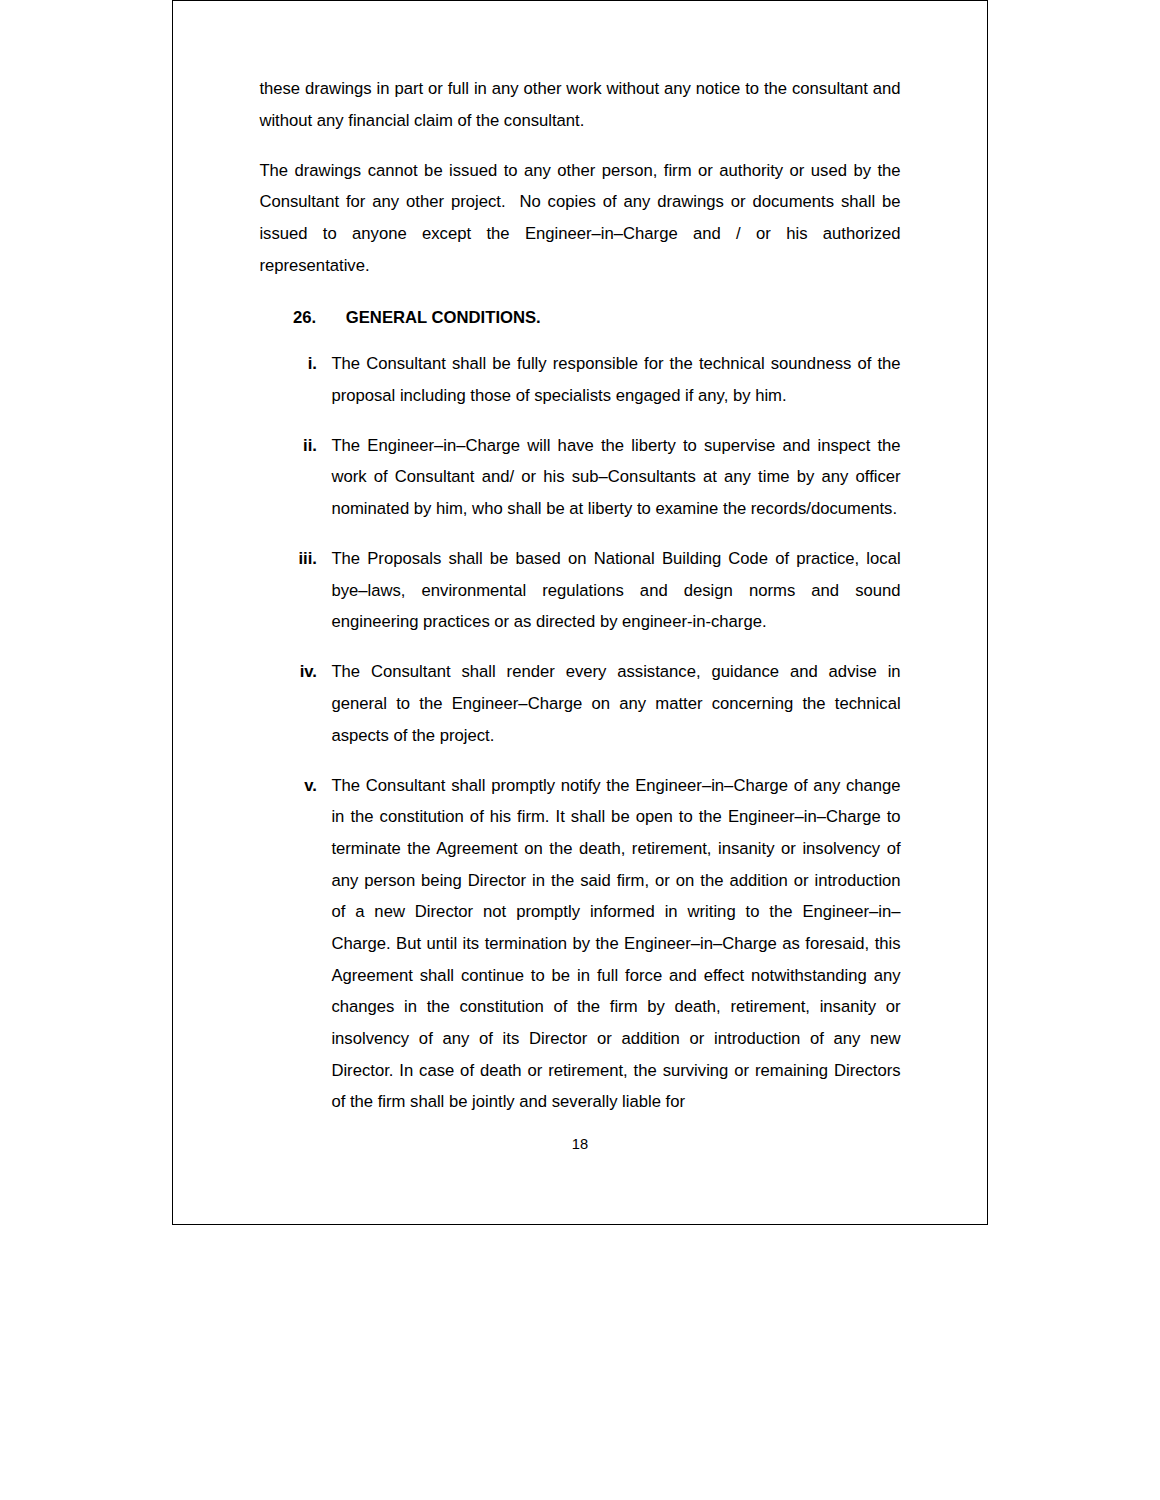these drawings in part or full in any other work without any notice to the consultant and without any financial claim of the consultant.
The drawings cannot be issued to any other person, firm or authority or used by the Consultant for any other project. No copies of any drawings or documents shall be issued to anyone except the Engineer–in–Charge and / or his authorized representative.
26. GENERAL CONDITIONS.
i. The Consultant shall be fully responsible for the technical soundness of the proposal including those of specialists engaged if any, by him.
ii. The Engineer–in–Charge will have the liberty to supervise and inspect the work of Consultant and/ or his sub–Consultants at any time by any officer nominated by him, who shall be at liberty to examine the records/documents.
iii. The Proposals shall be based on National Building Code of practice, local bye–laws, environmental regulations and design norms and sound engineering practices or as directed by engineer-in-charge.
iv. The Consultant shall render every assistance, guidance and advise in general to the Engineer–Charge on any matter concerning the technical aspects of the project.
v. The Consultant shall promptly notify the Engineer–in–Charge of any change in the constitution of his firm. It shall be open to the Engineer–in–Charge to terminate the Agreement on the death, retirement, insanity or insolvency of any person being Director in the said firm, or on the addition or introduction of a new Director not promptly informed in writing to the Engineer–in–Charge. But until its termination by the Engineer–in–Charge as foresaid, this Agreement shall continue to be in full force and effect notwithstanding any changes in the constitution of the firm by death, retirement, insanity or insolvency of any of its Director or addition or introduction of any new Director. In case of death or retirement, the surviving or remaining Directors of the firm shall be jointly and severally liable for
18